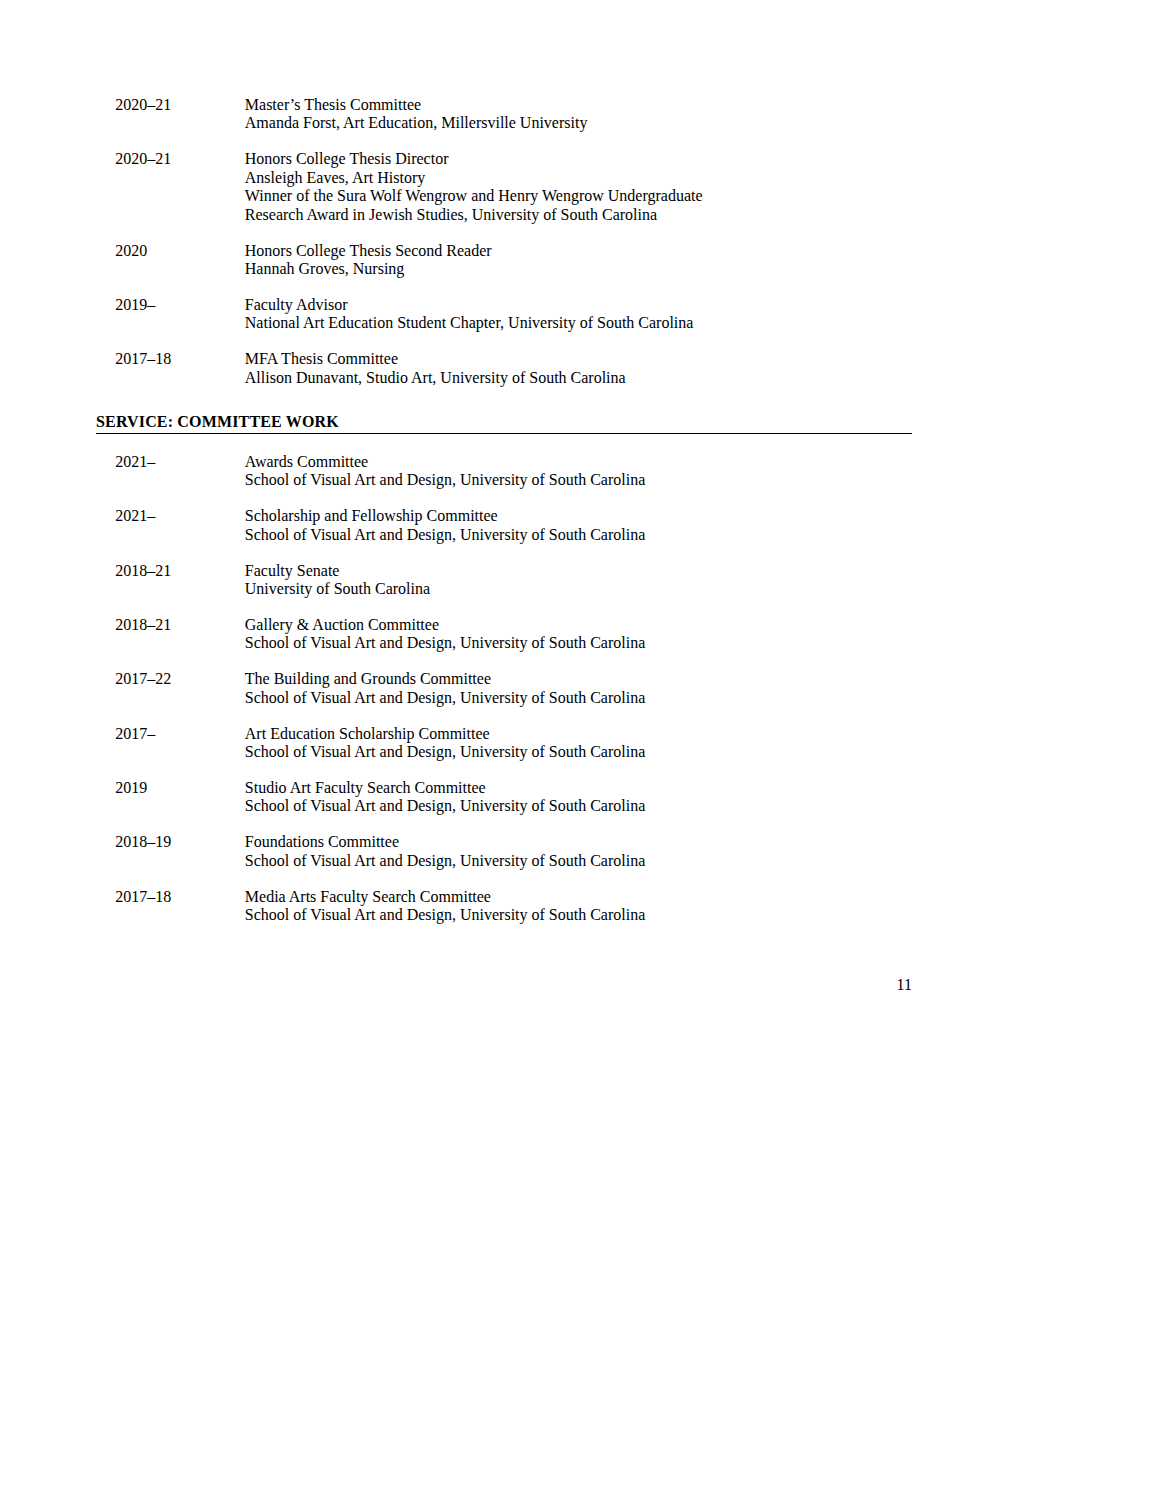2020–21
Master’s Thesis Committee
Amanda Forst, Art Education, Millersville University
2020–21
Honors College Thesis Director
Ansleigh Eaves, Art History
Winner of the Sura Wolf Wengrow and Henry Wengrow Undergraduate
Research Award in Jewish Studies, University of South Carolina
2020
Honors College Thesis Second Reader
Hannah Groves, Nursing
2019–
Faculty Advisor
National Art Education Student Chapter, University of South Carolina
2017–18
MFA Thesis Committee
Allison Dunavant, Studio Art, University of South Carolina
SERVICE: COMMITTEE WORK
2021–
Awards Committee
School of Visual Art and Design, University of South Carolina
2021–
Scholarship and Fellowship Committee
School of Visual Art and Design, University of South Carolina
2018–21
Faculty Senate
University of South Carolina
2018–21
Gallery & Auction Committee
School of Visual Art and Design, University of South Carolina
2017–22
The Building and Grounds Committee
School of Visual Art and Design, University of South Carolina
2017–
Art Education Scholarship Committee
School of Visual Art and Design, University of South Carolina
2019
Studio Art Faculty Search Committee
School of Visual Art and Design, University of South Carolina
2018–19
Foundations Committee
School of Visual Art and Design, University of South Carolina
2017–18
Media Arts Faculty Search Committee
School of Visual Art and Design, University of South Carolina
11